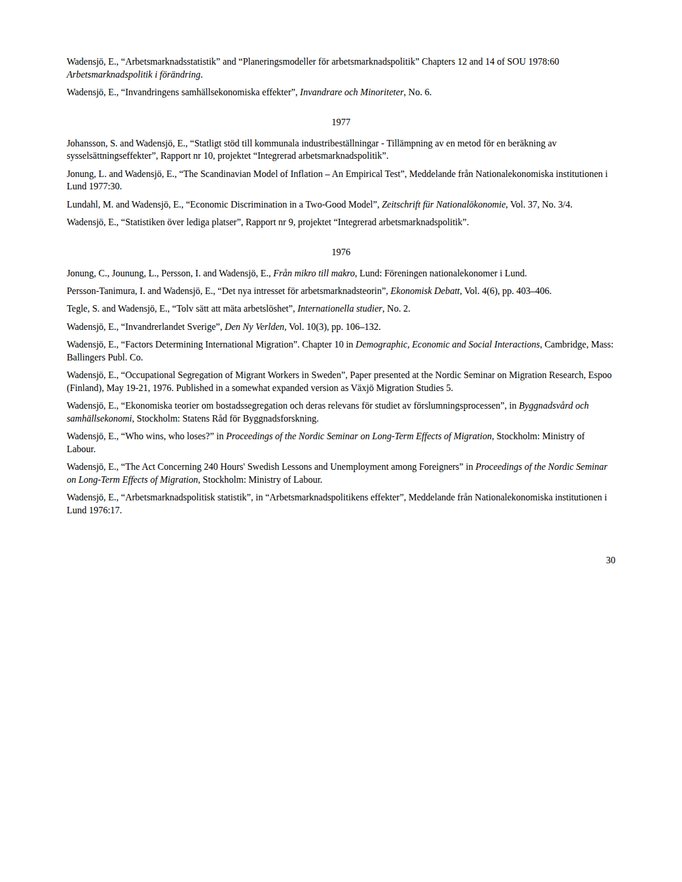Wadensjö, E., “Arbetsmarknadsstatistik” and “Planeringsmodeller för arbetsmarknadspolitik” Chapters 12 and 14 of SOU 1978:60 Arbetsmarknadspolitik i förändring.
Wadensjö, E., “Invandringens samhällsekonomiska effekter”, Invandrare och Minoriteter, No. 6.
1977
Johansson, S. and Wadensjö, E., “Statligt stöd till kommunala industribeställningar - Tillämpning av en metod för en beräkning av sysselsättningseffekter”, Rapport nr 10, projektet “Integrerad arbetsmarknadspolitik”.
Jonung, L. and Wadensjö, E., “The Scandinavian Model of Inflation – An Empirical Test”, Meddelande från Nationalekonomiska institutionen i Lund 1977:30.
Lundahl, M. and Wadensjö, E., “Economic Discrimination in a Two-Good Model”, Zeitschrift für Nationalökonomie, Vol. 37, No. 3/4.
Wadensjö, E., “Statistiken över lediga platser”, Rapport nr 9, projektet “Integrerad arbetsmarknadspolitik”.
1976
Jonung, C., Jounung, L., Persson, I. and Wadensjö, E., Från mikro till makro, Lund: Föreningen nationalekonomer i Lund.
Persson-Tanimura, I. and Wadensjö, E., “Det nya intresset för arbetsmarknadsteorin”, Ekonomisk Debatt, Vol. 4(6), pp. 403–406.
Tegle, S. and Wadensjö, E., “Tolv sätt att mäta arbetslöshet”, Internationella studier, No. 2.
Wadensjö, E., “Invandrerlandet Sverige”, Den Ny Verlden, Vol. 10(3), pp. 106–132.
Wadensjö, E., “Factors Determining International Migration”. Chapter 10 in Demographic, Economic and Social Interactions, Cambridge, Mass: Ballingers Publ. Co.
Wadensjö, E., “Occupational Segregation of Migrant Workers in Sweden”, Paper presented at the Nordic Seminar on Migration Research, Espoo (Finland), May 19-21, 1976. Published in a somewhat expanded version as Växjö Migration Studies 5.
Wadensjö, E., “Ekonomiska teorier om bostadssegregation och deras relevans för studiet av förslumningsprocessen”, in Byggnadsvård och samhällsekonomi, Stockholm: Statens Råd för Byggnadsforskning.
Wadensjö, E., “Who wins, who loses?” in Proceedings of the Nordic Seminar on Long-Term Effects of Migration, Stockholm: Ministry of Labour.
Wadensjö, E., “The Act Concerning 240 Hours' Swedish Lessons and Unemployment among Foreigners” in Proceedings of the Nordic Seminar on Long-Term Effects of Migration, Stockholm: Ministry of Labour.
Wadensjö, E., “Arbetsmarknadspolitisk statistik”, in “Arbetsmarknadspolitikens effekter”, Meddelande från Nationalekonomiska institutionen i Lund 1976:17.
30